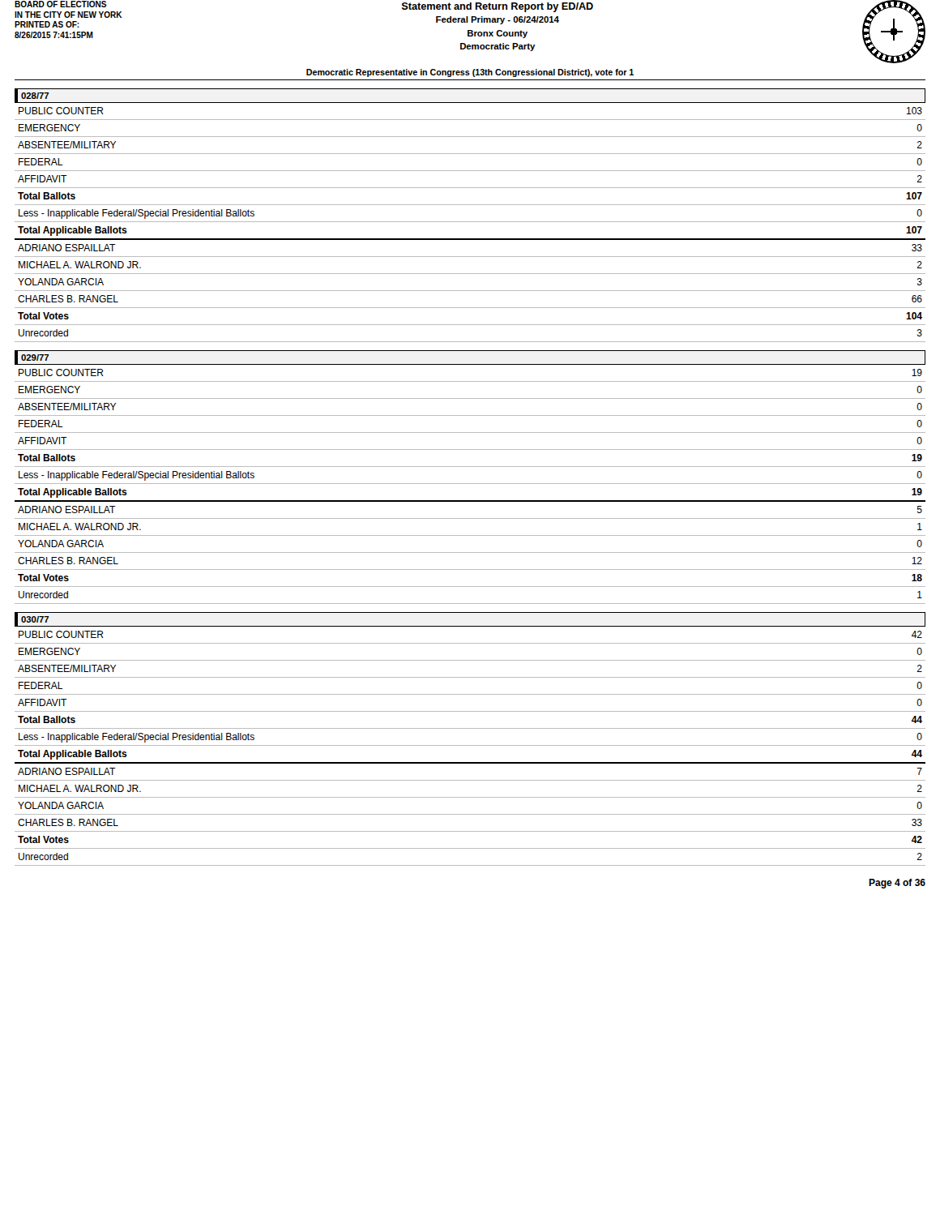BOARD OF ELECTIONS
IN THE CITY OF NEW YORK
PRINTED AS OF:
8/26/2015 7:41:15PM
Statement and Return Report by ED/AD
Federal Primary - 06/24/2014
Bronx County
Democratic Party
Democratic Representative in Congress (13th Congressional District), vote for 1
028/77
| PUBLIC COUNTER | 103 |
| EMERGENCY | 0 |
| ABSENTEE/MILITARY | 2 |
| FEDERAL | 0 |
| AFFIDAVIT | 2 |
| Total Ballots | 107 |
| Less - Inapplicable Federal/Special Presidential Ballots | 0 |
| Total Applicable Ballots | 107 |
| ADRIANO ESPAILLAT | 33 |
| MICHAEL A. WALROND JR. | 2 |
| YOLANDA GARCIA | 3 |
| CHARLES B. RANGEL | 66 |
| Total Votes | 104 |
| Unrecorded | 3 |
029/77
| PUBLIC COUNTER | 19 |
| EMERGENCY | 0 |
| ABSENTEE/MILITARY | 0 |
| FEDERAL | 0 |
| AFFIDAVIT | 0 |
| Total Ballots | 19 |
| Less - Inapplicable Federal/Special Presidential Ballots | 0 |
| Total Applicable Ballots | 19 |
| ADRIANO ESPAILLAT | 5 |
| MICHAEL A. WALROND JR. | 1 |
| YOLANDA GARCIA | 0 |
| CHARLES B. RANGEL | 12 |
| Total Votes | 18 |
| Unrecorded | 1 |
030/77
| PUBLIC COUNTER | 42 |
| EMERGENCY | 0 |
| ABSENTEE/MILITARY | 2 |
| FEDERAL | 0 |
| AFFIDAVIT | 0 |
| Total Ballots | 44 |
| Less - Inapplicable Federal/Special Presidential Ballots | 0 |
| Total Applicable Ballots | 44 |
| ADRIANO ESPAILLAT | 7 |
| MICHAEL A. WALROND JR. | 2 |
| YOLANDA GARCIA | 0 |
| CHARLES B. RANGEL | 33 |
| Total Votes | 42 |
| Unrecorded | 2 |
Page 4 of 36